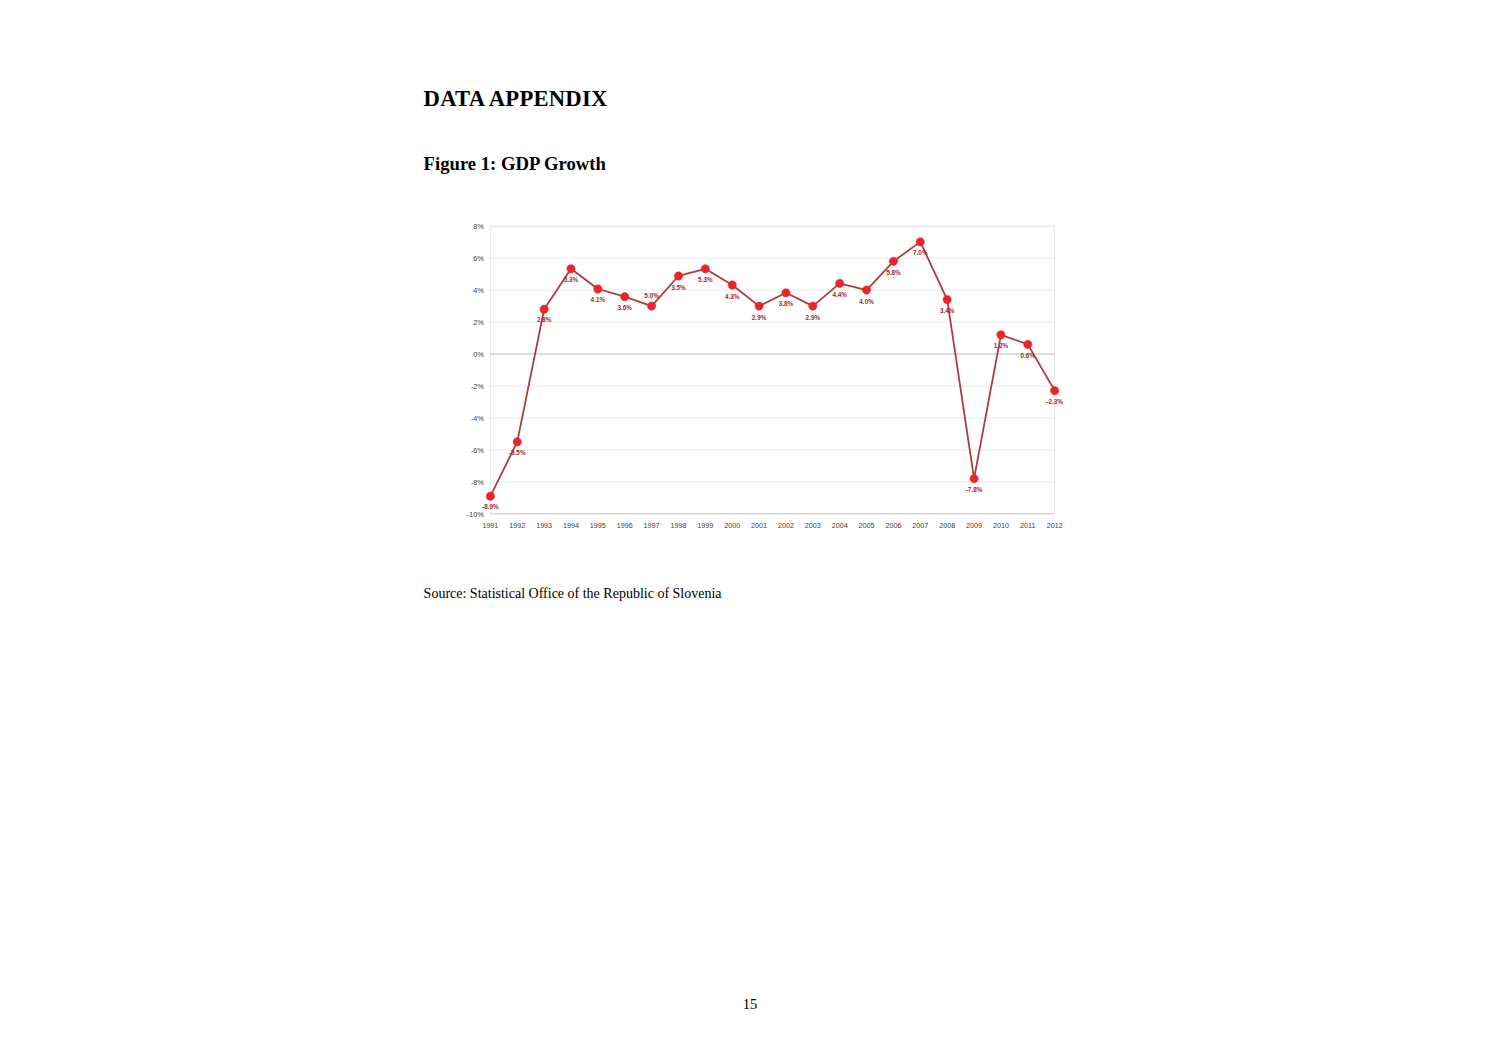DATA APPENDIX
Figure 1: GDP Growth
Chart geometry: viewBox 0 0 1180 640 Plot area: x from 120 to 1140, y from 40 to 560 Y scale: 8% at y=40, -10% at y=560 => 18 percentage points over 520px => 28.888px per pp y(v) = 40 + (8 - v) * 28.8889 X: 22 categories (1991..2012), spacing = (1140-120)/21 = 48.571 x(i) = 120 + i*48.571 GDP Growth, Slovenia, 1991–2012 8% 6% 4% 2% 0% -2% -4% -6% -8% -10% 1991 1992 1993 1994 1995 1996 1997 1998 1999 2000 2001 2002 2003 2004 2005 2006 2007 2008 2009 2010 2011 2012 -8.9% -5.5% 2.8% 5.3% 4.1% 3.6% 5.0% 3.5% 5.3% 4.3% 2.9% 3.8% 2.9% 4.4% 4.0% 5.8% 7.0% 3.4% -7.8% 1.2% 0.6% -2.3%
Source: Statistical Office of the Republic of Slovenia
15